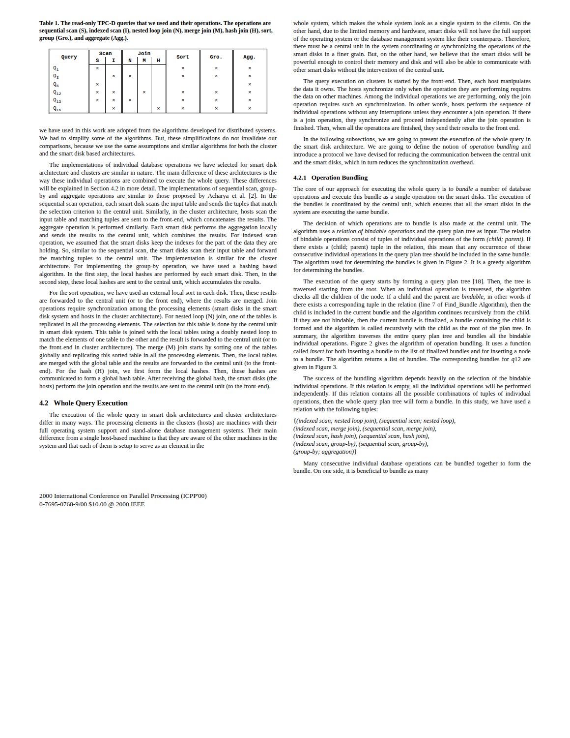Table 1. The read-only TPC-D queries that we used and their operations. The operations are sequential scan (S), indexed scan (I), nested loop join (N), merge join (M), hash join (H), sort, group (Gro.), and aggregate (Agg.).
| Query | Scan | Join | Sort | Gro. | Agg. |
| --- | --- | --- | --- | --- | --- |
| S | I | N | M | H |
| Q 1 | × | | | | | × | × | × |
| Q 3 | | × | × | | | × | × | × |
| Q 6 | × | | | | | | | × |
| Q 12 | × | × | | × | | × | × | × |
| Q 13 | × | × | × | | | × | × | × |
| Q 16 | | × | | | × | × | × | × |
we have used in this work are adopted from the algorithms developed for distributed systems. We had to simplify some of the algorithms. But, these simplifications do not invalidate our comparisons, because we use the same assumptions and similar algorithms for both the cluster and the smart disk based architectures.
The implementations of individual database operations we have selected for smart disk architecture and clusters are similar in nature. The main difference of these architectures is the way these individual operations are combined to execute the whole query. These differences will be explained in Section 4.2 in more detail. The implementations of sequential scan, group-by and aggregate operations are similar to those proposed by Acharya et al. [2]. In the sequential scan operation, each smart disk scans the input table and sends the tuples that match the selection criterion to the central unit. Similarly, in the cluster architecture, hosts scan the input table and matching tuples are sent to the front-end, which concatenates the results. The aggregate operation is performed similarly. Each smart disk performs the aggregation locally and sends the results to the central unit, which combines the results. For indexed scan operation, we assumed that the smart disks keep the indexes for the part of the data they are holding. So, similar to the sequential scan, the smart disks scan their input table and forward the matching tuples to the central unit. The implementation is similar for the cluster architecture. For implementing the group-by operation, we have used a hashing based algorithm. In the first step, the local hashes are performed by each smart disk. Then, in the second step, these local hashes are sent to the central unit, which accumulates the results.
For the sort operation, we have used an external local sort in each disk. Then, these results are forwarded to the central unit (or to the front end), where the results are merged. Join operations require synchronization among the processing elements (smart disks in the smart disk system and hosts in the cluster architecture). For nested loop (N) join, one of the tables is replicated in all the processing elements. The selection for this table is done by the central unit in smart disk system. This table is joined with the local tables using a doubly nested loop to match the elements of one table to the other and the result is forwarded to the central unit (or to the front-end in cluster architecture). The merge (M) join starts by sorting one of the tables globally and replicating this sorted table in all the processing elements. Then, the local tables are merged with the global table and the results are forwarded to the central unit (to the front-end). For the hash (H) join, we first form the local hashes. Then, these hashes are communicated to form a global hash table. After receiving the global hash, the smart disks (the hosts) perform the join operation and the results are sent to the central unit (to the front-end).
4.2 Whole Query Execution
The execution of the whole query in smart disk architectures and cluster architectures differ in many ways. The processing elements in the clusters (hosts) are machines with their full operating system support and stand-alone database management systems. Their main difference from a single host-based machine is that they are aware of the other machines in the system and that each of them is setup to serve as an element in the
whole system, which makes the whole system look as a single system to the clients. On the other hand, due to the limited memory and hardware, smart disks will not have the full support of the operating system or the database management system like their counterparts. Therefore, there must be a central unit in the system coordinating or synchronizing the operations of the smart disks in a finer grain. But, on the other hand, we believe that the smart disks will be powerful enough to control their memory and disk and will also be able to communicate with other smart disks without the intervention of the central unit.
The query execution on clusters is started by the front-end. Then, each host manipulates the data it owns. The hosts synchronize only when the operation they are performing requires the data on other machines. Among the individual operations we are performing, only the join operation requires such an synchronization. In other words, hosts perform the sequence of individual operations without any interruptions unless they encounter a join operation. If there is a join operation, they synchronize and proceed independently after the join operation is finished. Then, when all the operations are finished, they send their results to the front end.
In the following subsections, we are going to present the execution of the whole query in the smart disk architecture. We are going to define the notion of operation bundling and introduce a protocol we have devised for reducing the communication between the central unit and the smart disks, which in turn reduces the synchronization overhead.
4.2.1 Operation Bundling
The core of our approach for executing the whole query is to bundle a number of database operations and execute this bundle as a single operation on the smart disks. The execution of the bundles is coordinated by the central unit, which ensures that all the smart disks in the system are executing the same bundle.
The decision of which operations are to bundle is also made at the central unit. The algorithm uses a relation of bindable operations and the query plan tree as input. The relation of bindable operations consist of tuples of individual operations of the form (child; parent). If there exists a (child; parent) tuple in the relation, this mean that any occurrence of these consecutive individual operations in the query plan tree should be included in the same bundle. The algorithm used for determining the bundles is given in Figure 2. It is a greedy algorithm for determining the bundles.
The execution of the query starts by forming a query plan tree [18]. Then, the tree is traversed starting from the root. When an individual operation is traversed, the algorithm checks all the children of the node. If a child and the parent are bindable, in other words if there exists a corresponding tuple in the relation (line 7 of Find_Bundle Algorithm), then the child is included in the current bundle and the algorithm continues recursively from the child. If they are not bindable, then the current bundle is finalized, a bundle containing the child is formed and the algorithm is called recursively with the child as the root of the plan tree. In summary, the algorithm traverses the entire query plan tree and bundles all the bindable individual operations. Figure 2 gives the algorithm of operation bundling. It uses a function called insert for both inserting a bundle to the list of finalized bundles and for inserting a node to a bundle. The algorithm returns a list of bundles. The corresponding bundles for q12 are given in Figure 3.
The success of the bundling algorithm depends heavily on the selection of the bindable individual operations. If this relation is empty, all the individual operations will be performed independently. If this relation contains all the possible combinations of tuples of individual operations, then the whole query plan tree will form a bundle. In this study, we have used a relation with the following tuples:
{(indexed scan; nested loop join), (sequential scan; nested loop),
(indexed scan, merge join), (sequential scan, merge join),
(indexed scan, hash join), (sequential scan, hash join),
(indexed scan, group-by), (sequential scan, group-by),
(group-by; aggregation)}
Many consecutive individual database operations can be bundled together to form the bundle. On one side, it is beneficial to bundle as many
2000 International Conference on Parallel Processing (ICPP'00)
0-7695-0768-9/00 $10.00 @ 2000 IEEE